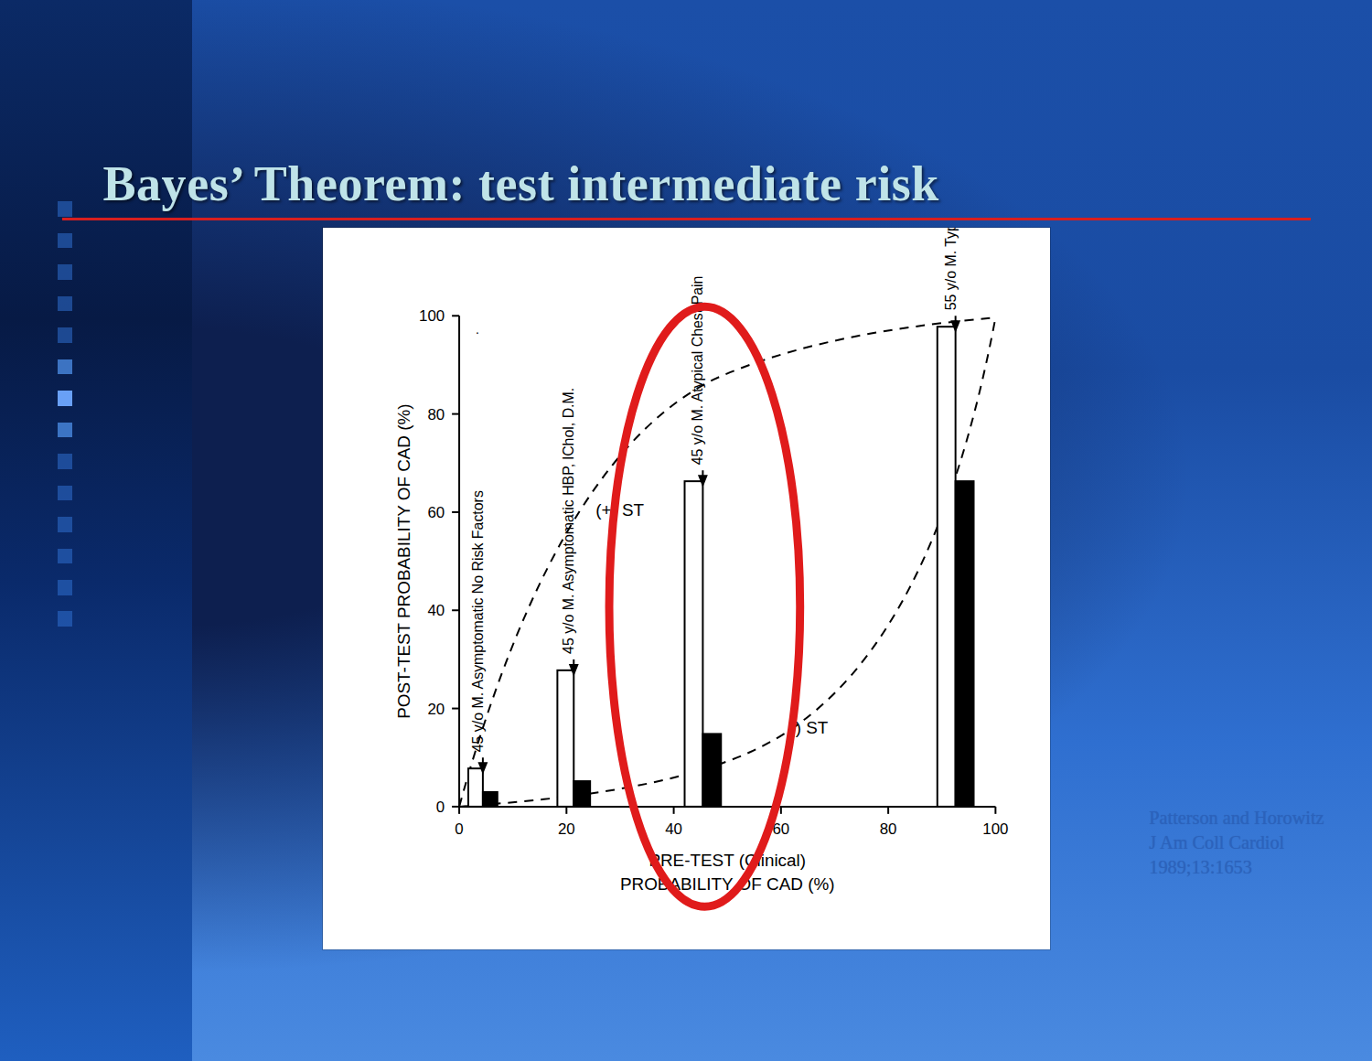Bayes’ Theorem: test intermediate risk
0 20 40 60 80 100 0 20 40 60 80 100 POST-TEST PROBABILITY OF CAD (%) PRE-TEST (Clinical) PROBABILITY OF CAD (%) (+) ST ) ST 45 y/o M. Asymptomatic No Risk Factors 45 y/o M. Asymptomatic HBP, lChol, D.M. 45 y/o M. Atypical Chest Pain 55 y/o M. Typical Angir .
Patterson and Horowitz
J Am Coll Cardiol
1989;13:1653